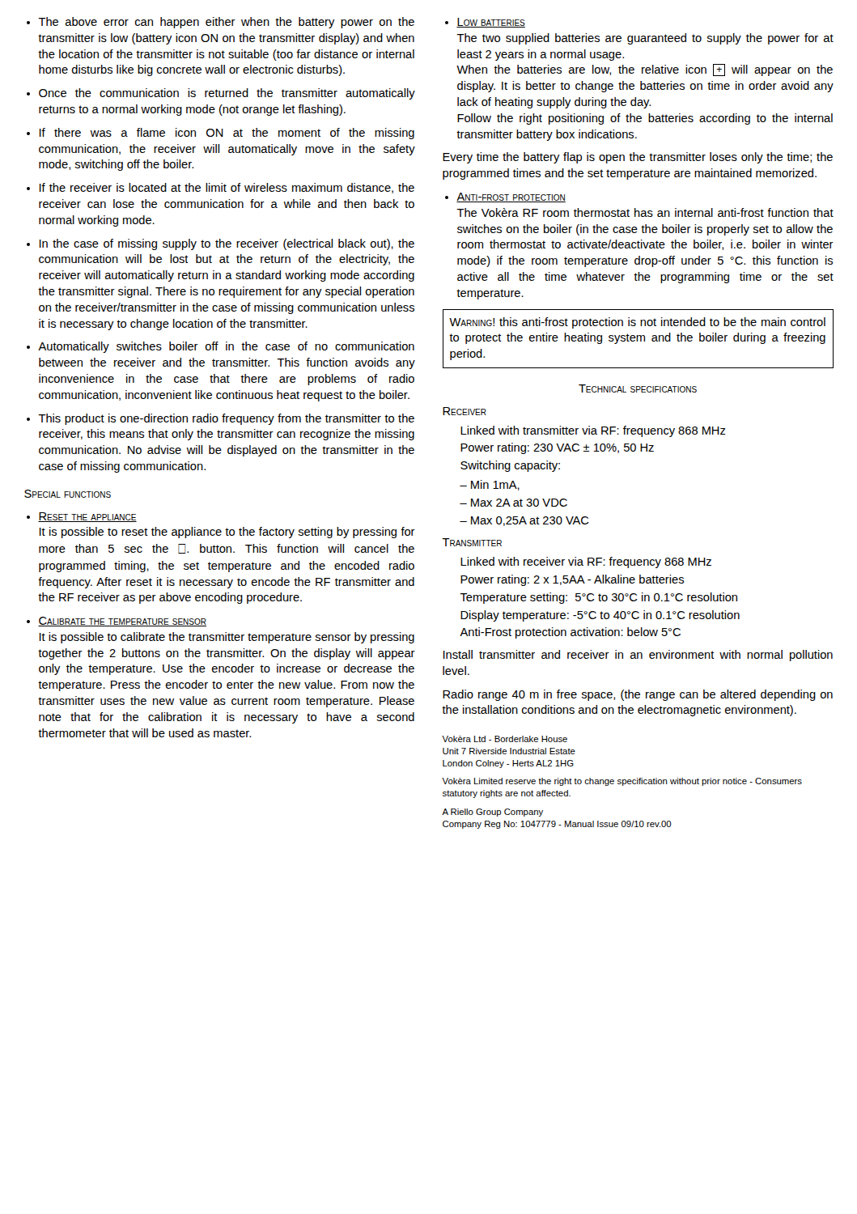The above error can happen either when the battery power on the transmitter is low (battery icon ON on the transmitter display) and when the location of the transmitter is not suitable (too far distance or internal home disturbs like big concrete wall or electronic disturbs).
Once the communication is returned the transmitter automatically returns to a normal working mode (not orange let flashing).
If there was a flame icon ON at the moment of the missing communication, the receiver will automatically move in the safety mode, switching off the boiler.
If the receiver is located at the limit of wireless maximum distance, the receiver can lose the communication for a while and then back to normal working mode.
In the case of missing supply to the receiver (electrical black out), the communication will be lost but at the return of the electricity, the receiver will automatically return in a standard working mode according the transmitter signal. There is no requirement for any special operation on the receiver/transmitter in the case of missing communication unless it is necessary to change location of the transmitter.
Automatically switches boiler off in the case of no communication between the receiver and the transmitter. This function avoids any inconvenience in the case that there are problems of radio communication, inconvenient like continuous heat request to the boiler.
This product is one-direction radio frequency from the transmitter to the receiver, this means that only the transmitter can recognize the missing communication. No advise will be displayed on the transmitter in the case of missing communication.
Special functions
Reset the appliance
It is possible to reset the appliance to the factory setting by pressing for more than 5 sec the ⎕. button. This function will cancel the programmed timing, the set temperature and the encoded radio frequency. After reset it is necessary to encode the RF transmitter and the RF receiver as per above encoding procedure.
Calibrate the temperature sensor
It is possible to calibrate the transmitter temperature sensor by pressing together the 2 buttons on the transmitter. On the display will appear only the temperature. Use the encoder to increase or decrease the temperature. Press the encoder to enter the new value. From now the transmitter uses the new value as current room temperature. Please note that for the calibration it is necessary to have a second thermometer that will be used as master.
Low batteries
The two supplied batteries are guaranteed to supply the power for at least 2 years in a normal usage.
When the batteries are low, the relative icon will appear on the display. It is better to change the batteries on time in order avoid any lack of heating supply during the day.
Follow the right positioning of the batteries according to the internal transmitter battery box indications.
Every time the battery flap is open the transmitter loses only the time; the programmed times and the set temperature are maintained memorized.
Anti-frost protection
The Vokèra RF room thermostat has an internal anti-frost function that switches on the boiler (in the case the boiler is properly set to allow the room thermostat to activate/deactivate the boiler, i.e. boiler in winter mode) if the room temperature drop-off under 5 °C. this function is active all the time whatever the programming time or the set temperature.
Warning! this anti-frost protection is not intended to be the main control to protect the entire heating system and the boiler during a freezing period.
Technical specifications
Receiver
Linked with transmitter via RF: frequency 868 MHz
Power rating: 230 VAC ± 10%, 50 Hz
Switching capacity:
Min 1mA,
Max 2A at 30 VDC
Max 0,25A at 230 VAC
Transmitter
Linked with receiver via RF: frequency 868 MHz
Power rating: 2 x 1,5AA - Alkaline batteries
Temperature setting: 5°C to 30°C in 0.1°C resolution
Display temperature: -5°C to 40°C in 0.1°C resolution
Anti-Frost protection activation: below 5°C
Install transmitter and receiver in an environment with normal pollution level.
Radio range 40 m in free space, (the range can be altered depending on the installation conditions and on the electromagnetic environment).
Vokèra Ltd - Borderlake House
Unit 7 Riverside Industrial Estate
London Colney - Herts AL2 1HG
Vokèra Limited reserve the right to change specification without prior notice - Consumers statutory rights are not affected.
A Riello Group Company
Company Reg No: 1047779 - Manual Issue 09/10 rev.00